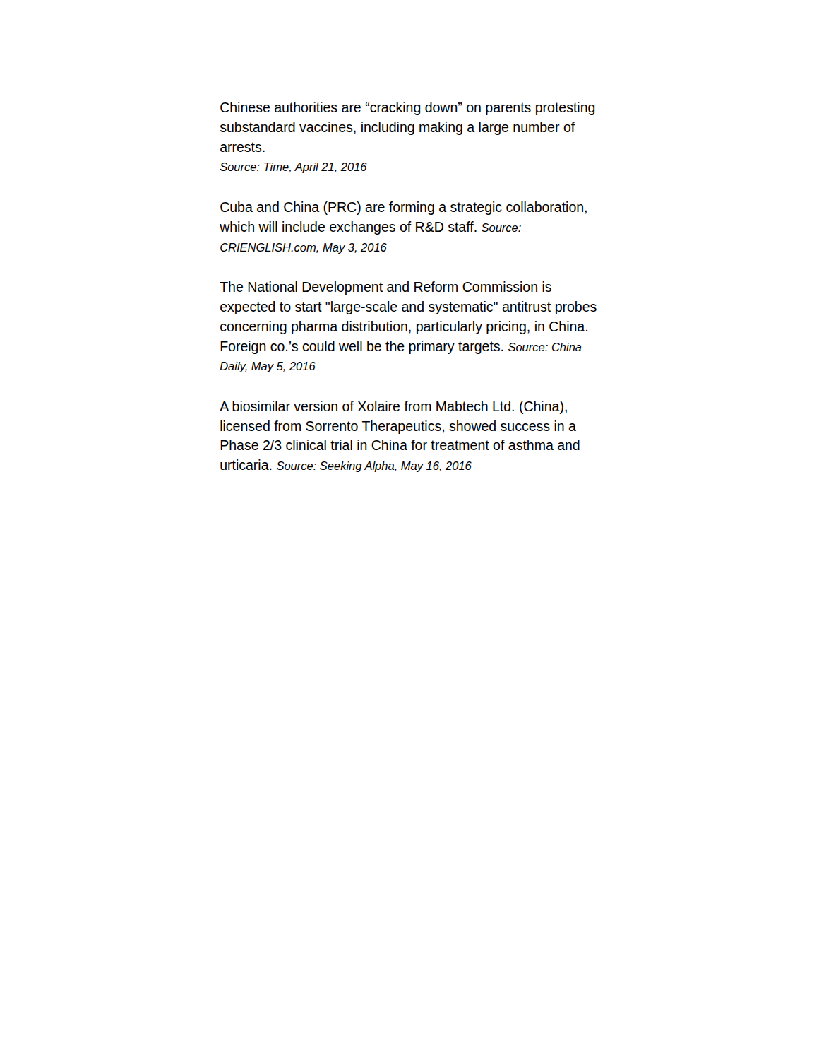Chinese authorities are “cracking down” on parents protesting substandard vaccines, including making a large number of arrests.
Source: Time, April 21, 2016
Cuba and China (PRC) are forming a strategic collaboration, which will include exchanges of R&D staff. Source: CRIENGLISH.com, May 3, 2016
The National Development and Reform Commission is expected to start "large-scale and systematic" antitrust probes concerning pharma distribution, particularly pricing, in China. Foreign co.’s could well be the primary targets. Source: China Daily, May 5, 2016
A biosimilar version of Xolaire from Mabtech Ltd. (China), licensed from Sorrento Therapeutics, showed success in a Phase 2/3 clinical trial in China for treatment of asthma and urticaria. Source: Seeking Alpha, May 16, 2016